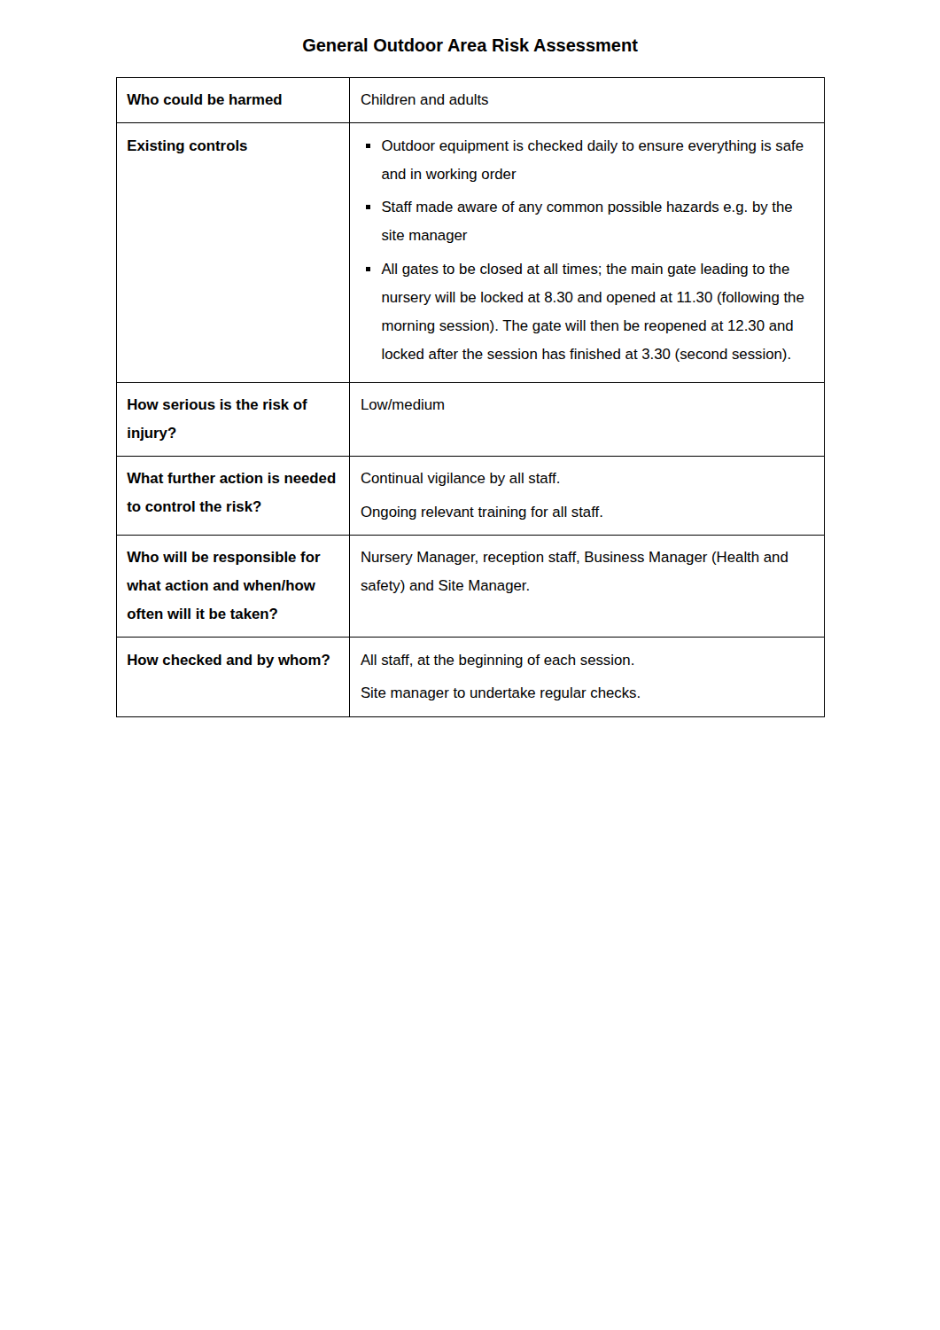General Outdoor Area Risk Assessment
| Who could be harmed | Children and adults |
| Existing controls | Outdoor equipment is checked daily to ensure everything is safe and in working order Staff made aware of any common possible hazards e.g. by the site manager All gates to be closed at all times; the main gate leading to the nursery will be locked at 8.30 and opened at 11.30 (following the morning session). The gate will then be reopened at 12.30 and locked after the session has finished at 3.30 (second session). |
| How serious is the risk of injury? | Low/medium |
| What further action is needed to control the risk? | Continual vigilance by all staff. Ongoing relevant training for all staff. |
| Who will be responsible for what action and when/how often will it be taken? | Nursery Manager, reception staff, Business Manager (Health and safety) and Site Manager. |
| How checked and by whom? | All staff, at the beginning of each session. Site manager to undertake regular checks. |